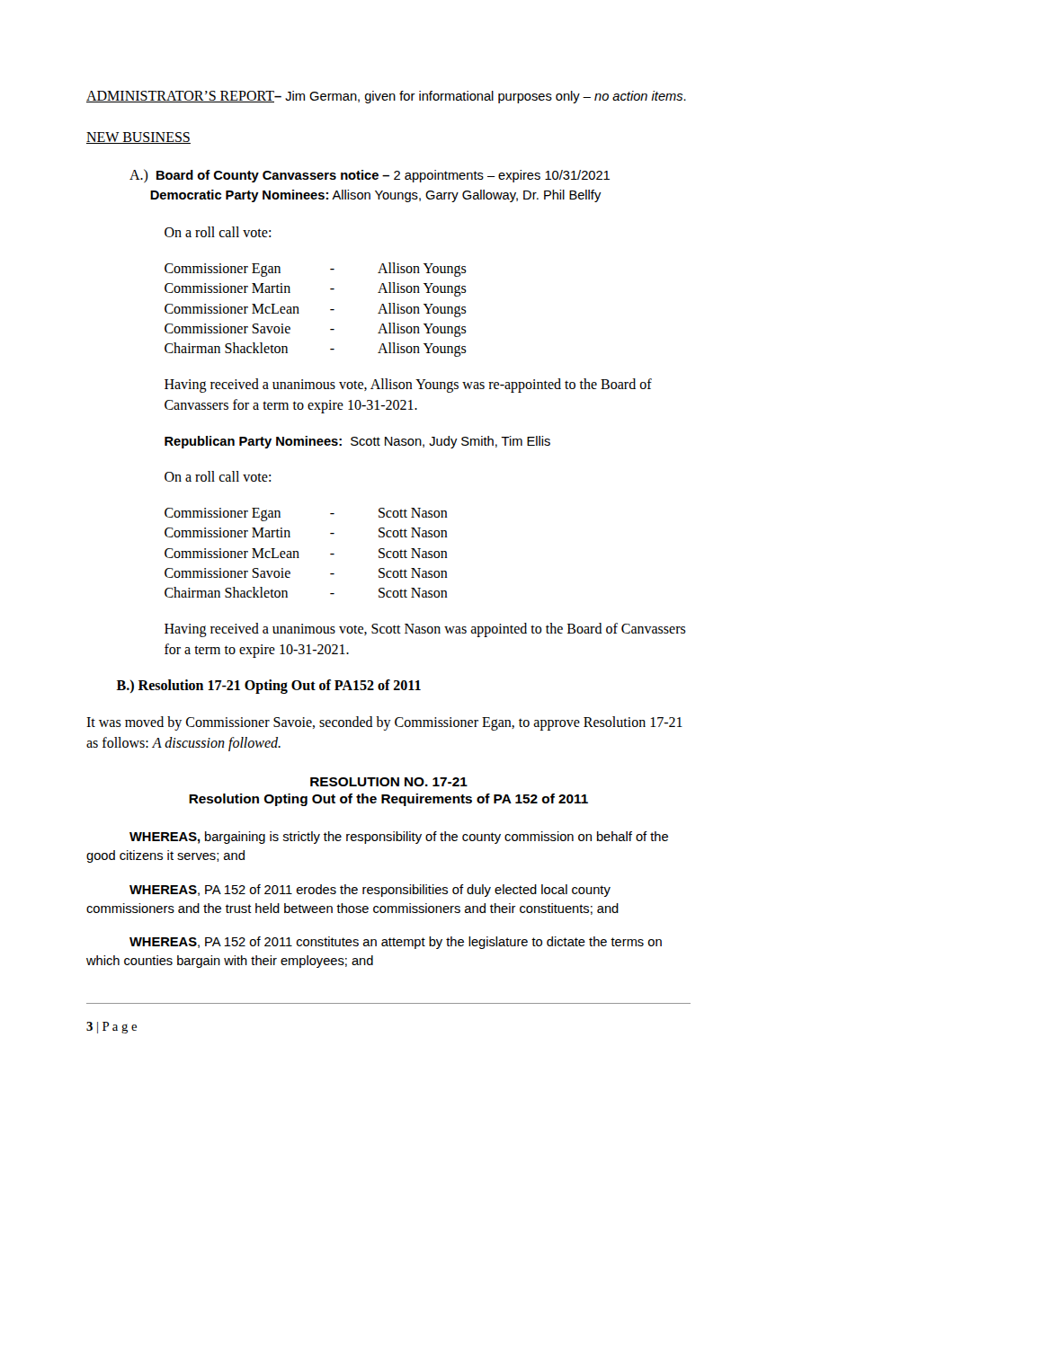ADMINISTRATOR’S REPORT– Jim German, given for informational purposes only – no action items.
NEW BUSINESS
A.) Board of County Canvassers notice – 2 appointments – expires 10/31/2021
Democratic Party Nominees: Allison Youngs, Garry Galloway, Dr. Phil Bellfy
On a roll call vote:
| Commissioner Egan | - | Allison Youngs |
| Commissioner Martin | - | Allison Youngs |
| Commissioner McLean | - | Allison Youngs |
| Commissioner Savoie | - | Allison Youngs |
| Chairman Shackleton | - | Allison Youngs |
Having received a unanimous vote, Allison Youngs was re-appointed to the Board of Canvassers for a term to expire 10-31-2021.
Republican Party Nominees: Scott Nason, Judy Smith, Tim Ellis
On a roll call vote:
| Commissioner Egan | - | Scott Nason |
| Commissioner Martin | - | Scott Nason |
| Commissioner McLean | - | Scott Nason |
| Commissioner Savoie | - | Scott Nason |
| Chairman Shackleton | - | Scott Nason |
Having received a unanimous vote, Scott Nason was appointed to the Board of Canvassers for a term to expire 10-31-2021.
B.) Resolution 17-21 Opting Out of PA152 of 2011
It was moved by Commissioner Savoie, seconded by Commissioner Egan, to approve Resolution 17-21 as follows: A discussion followed.
RESOLUTION NO. 17-21
Resolution Opting Out of the Requirements of PA 152 of 2011
WHEREAS, bargaining is strictly the responsibility of the county commission on behalf of the good citizens it serves; and
WHEREAS, PA 152 of 2011 erodes the responsibilities of duly elected local county commissioners and the trust held between those commissioners and their constituents; and
WHEREAS, PA 152 of 2011 constitutes an attempt by the legislature to dictate the terms on which counties bargain with their employees; and
3 | P a g e